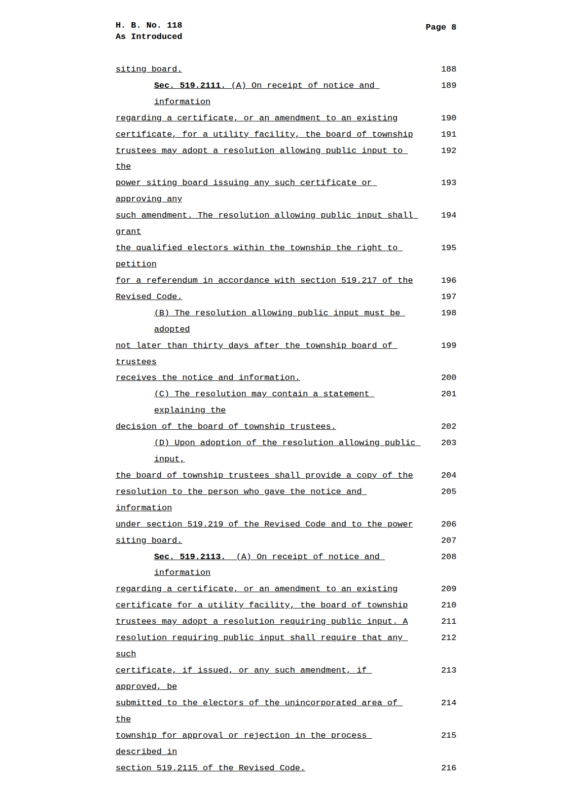H. B. No. 118
As Introduced
Page 8
siting board. 188
Sec. 519.2111. (A) On receipt of notice and information 189
regarding a certificate, or an amendment to an existing 190
certificate, for a utility facility, the board of township 191
trustees may adopt a resolution allowing public input to the 192
power siting board issuing any such certificate or approving any 193
such amendment. The resolution allowing public input shall grant 194
the qualified electors within the township the right to petition 195
for a referendum in accordance with section 519.217 of the 196
Revised Code. 197
(B) The resolution allowing public input must be adopted 198
not later than thirty days after the township board of trustees 199
receives the notice and information. 200
(C) The resolution may contain a statement explaining the 201
decision of the board of township trustees. 202
(D) Upon adoption of the resolution allowing public input, 203
the board of township trustees shall provide a copy of the 204
resolution to the person who gave the notice and information 205
under section 519.219 of the Revised Code and to the power 206
siting board. 207
Sec. 519.2113. (A) On receipt of notice and information 208
regarding a certificate, or an amendment to an existing 209
certificate for a utility facility, the board of township 210
trustees may adopt a resolution requiring public input. A 211
resolution requiring public input shall require that any such 212
certificate, if issued, or any such amendment, if approved, be 213
submitted to the electors of the unincorporated area of the 214
township for approval or rejection in the process described in 215
section 519.2115 of the Revised Code. 216